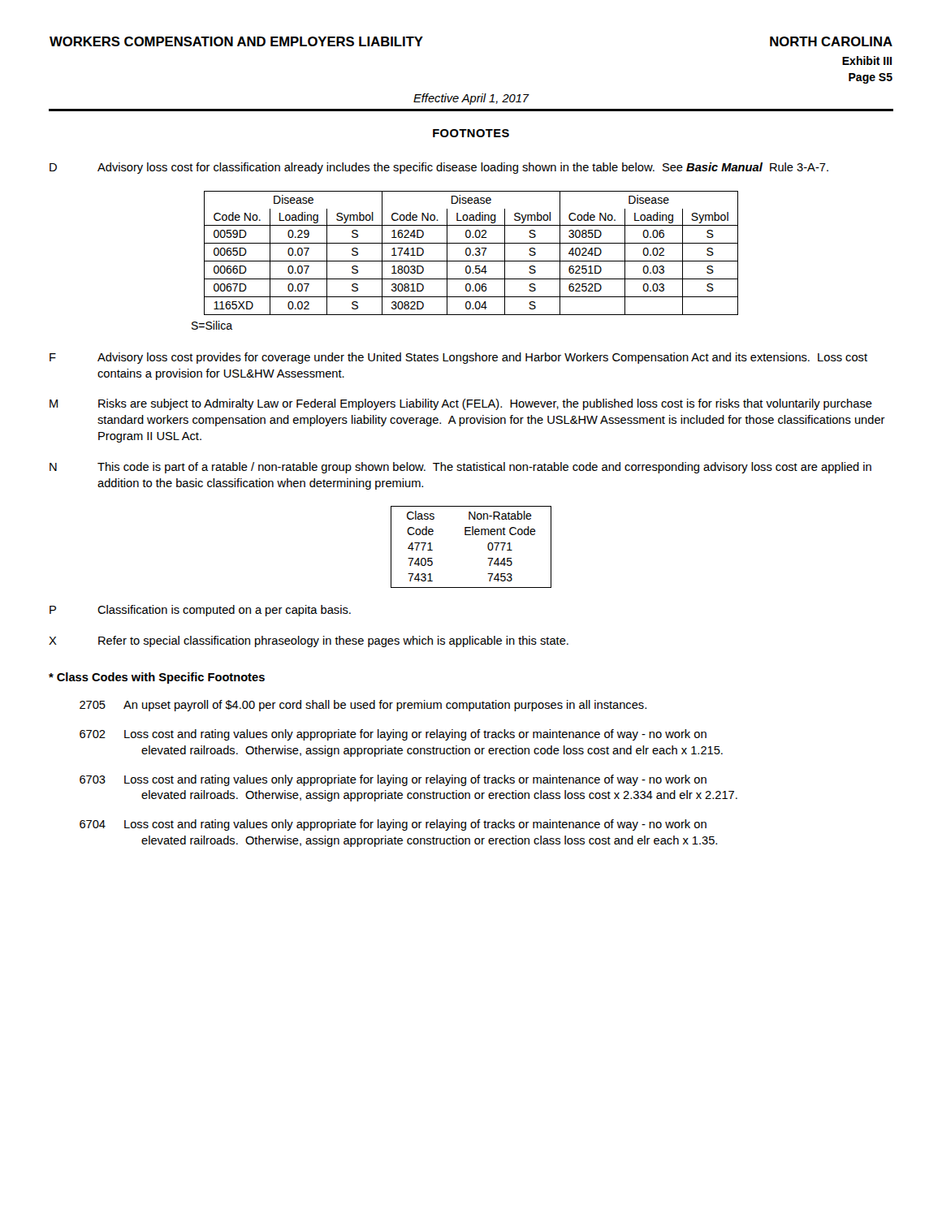| WORKERS COMPENSATION AND EMPLOYERS LIABILITY | NORTH CAROLINA |
| | Exhibit III |
| | Page S5 |
Effective April 1, 2017
FOOTNOTES
D
Advisory loss cost for classification already includes the specific disease loading shown in the table below. See Basic Manual Rule 3-A-7.
| Disease | Disease | Disease |
| Code No. | Loading | Symbol | Code No. | Loading | Symbol | Code No. | Loading | Symbol |
| 0059D | 0.29 | S | 1624D | 0.02 | S | 3085D | 0.06 | S |
| 0065D | 0.07 | S | 1741D | 0.37 | S | 4024D | 0.02 | S |
| 0066D | 0.07 | S | 1803D | 0.54 | S | 6251D | 0.03 | S |
| 0067D | 0.07 | S | 3081D | 0.06 | S | 6252D | 0.03 | S |
| 1165XD | 0.02 | S | 3082D | 0.04 | S | | | |
S=Silica
F
Advisory loss cost provides for coverage under the United States Longshore and Harbor Workers Compensation Act and its extensions. Loss cost contains a provision for USL&HW Assessment.
M
Risks are subject to Admiralty Law or Federal Employers Liability Act (FELA). However, the published loss cost is for risks that voluntarily purchase standard workers compensation and employers liability coverage. A provision for the USL&HW Assessment is included for those classifications under Program II USL Act.
N
This code is part of a ratable / non-ratable group shown below. The statistical non-ratable code and corresponding advisory loss cost are applied in addition to the basic classification when determining premium.
| Class | Non-Ratable |
| Code | Element Code |
| 4771 | 0771 |
| 7405 | 7445 |
| 7431 | 7453 |
P
Classification is computed on a per capita basis.
X
Refer to special classification phraseology in these pages which is applicable in this state.
* Class Codes with Specific Footnotes
2705
An upset payroll of $4.00 per cord shall be used for premium computation purposes in all instances.
6702
Loss cost and rating values only appropriate for laying or relaying of tracks or maintenance of way - no work on elevated railroads. Otherwise, assign appropriate construction or erection code loss cost and elr each x 1.215.
6703
Loss cost and rating values only appropriate for laying or relaying of tracks or maintenance of way - no work on elevated railroads. Otherwise, assign appropriate construction or erection class loss cost x 2.334 and elr x 2.217.
6704
Loss cost and rating values only appropriate for laying or relaying of tracks or maintenance of way - no work on elevated railroads. Otherwise, assign appropriate construction or erection class loss cost and elr each x 1.35.